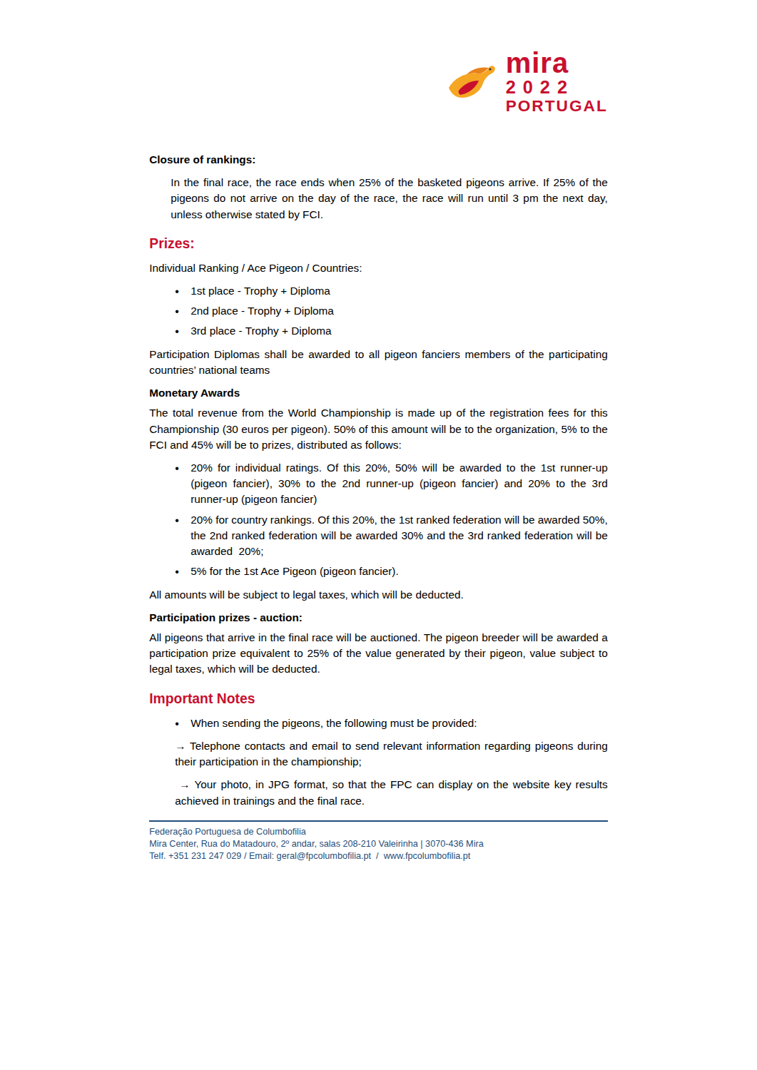mira 2022 PORTUGAL
Closure of rankings:
In the final race, the race ends when 25% of the basketed pigeons arrive. If 25% of the pigeons do not arrive on the day of the race, the race will run until 3 pm the next day, unless otherwise stated by FCI.
Prizes:
Individual Ranking / Ace Pigeon / Countries:
1st place - Trophy + Diploma
2nd place - Trophy + Diploma
3rd place - Trophy + Diploma
Participation Diplomas shall be awarded to all pigeon fanciers members of the participating countries’ national teams
Monetary Awards
The total revenue from the World Championship is made up of the registration fees for this Championship (30 euros per pigeon). 50% of this amount will be to the organization, 5% to the FCI and 45% will be to prizes, distributed as follows:
20% for individual ratings. Of this 20%, 50% will be awarded to the 1st runner-up (pigeon fancier), 30% to the 2nd runner-up (pigeon fancier) and 20% to the 3rd runner-up (pigeon fancier)
20% for country rankings. Of this 20%, the 1st ranked federation will be awarded 50%, the 2nd ranked federation will be awarded 30% and the 3rd ranked federation will be awarded 20%;
5% for the 1st Ace Pigeon (pigeon fancier).
All amounts will be subject to legal taxes, which will be deducted.
Participation prizes - auction:
All pigeons that arrive in the final race will be auctioned. The pigeon breeder will be awarded a participation prize equivalent to 25% of the value generated by their pigeon, value subject to legal taxes, which will be deducted.
Important Notes
When sending the pigeons, the following must be provided:
→ Telephone contacts and email to send relevant information regarding pigeons during their participation in the championship;
→ Your photo, in JPG format, so that the FPC can display on the website key results achieved in trainings and the final race.
Federação Portuguesa de Columbofilia
Mira Center, Rua do Matadouro, 2º andar, salas 208-210 Valeirinha | 3070-436 Mira
Telf. +351 231 247 029 / Email: geral@fpcolumbofilia.pt / www.fpcolumbofilia.pt